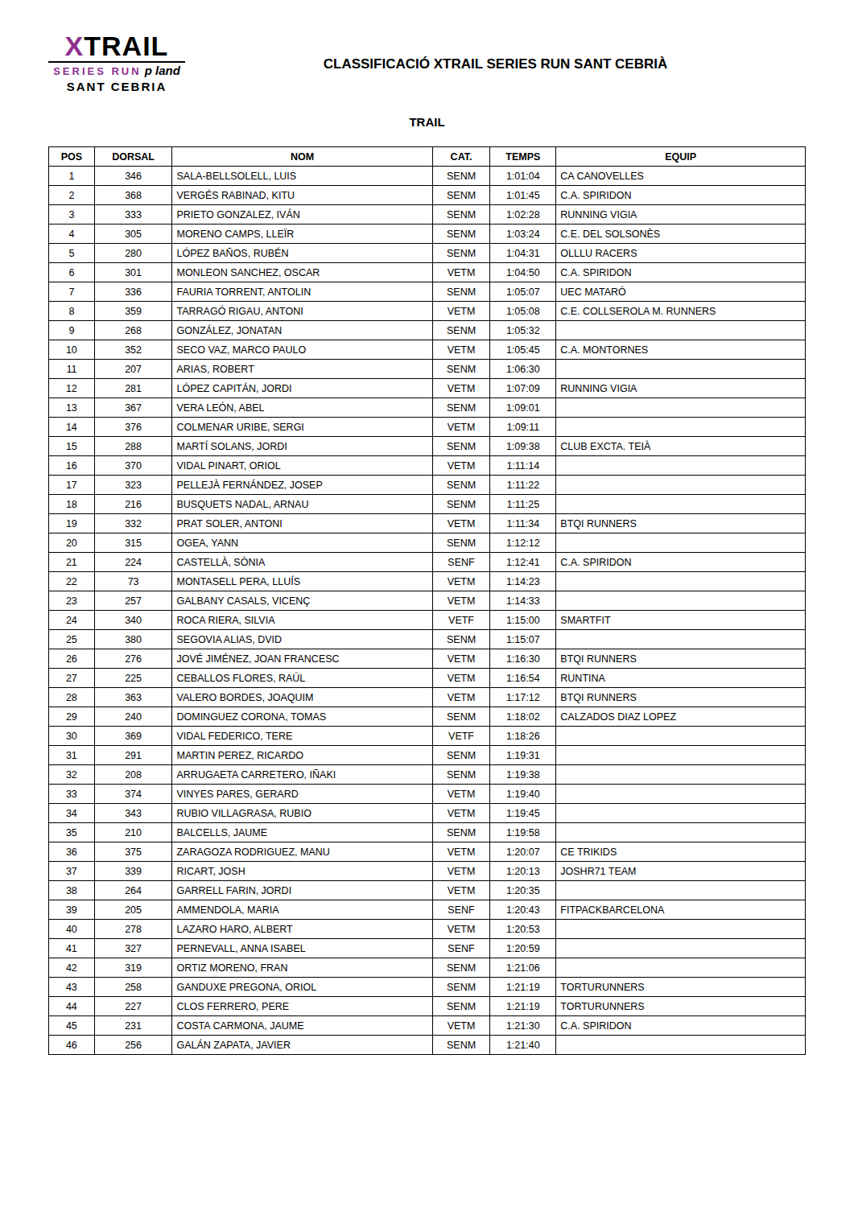XTRAIL
SERIES RUN p land
SANT CEBRIA
CLASSIFICACIÓ XTRAIL SERIES RUN SANT CEBRIÀ
TRAIL
| POS | DORSAL | NOM | CAT. | TEMPS | EQUIP |
| --- | --- | --- | --- | --- | --- |
| 1 | 346 | SALA-BELLSOLELL, LUIS | SENM | 1:01:04 | CA CANOVELLES |
| 2 | 368 | VERGÉS RABINAD, KITU | SENM | 1:01:45 | C.A. SPIRIDON |
| 3 | 333 | PRIETO GONZALEZ, IVÁN | SENM | 1:02:28 | RUNNING VIGIA |
| 4 | 305 | MORENO CAMPS, LLEÏR | SENM | 1:03:24 | C.E. DEL SOLSONÈS |
| 5 | 280 | LÓPEZ BAÑOS, RUBÉN | SENM | 1:04:31 | OLLLU RACERS |
| 6 | 301 | MONLEON SANCHEZ, OSCAR | VETM | 1:04:50 | C.A. SPIRIDON |
| 7 | 336 | FAURIA TORRENT, ANTOLIN | SENM | 1:05:07 | UEC MATARÓ |
| 8 | 359 | TARRAGÓ RIGAU, ANTONI | VETM | 1:05:08 | C.E. COLLSEROLA M. RUNNERS |
| 9 | 268 | GONZÁLEZ, JONATAN | SENM | 1:05:32 | |
| 10 | 352 | SECO VAZ, MARCO PAULO | VETM | 1:05:45 | C.A. MONTORNES |
| 11 | 207 | ARIAS, ROBERT | SENM | 1:06:30 | |
| 12 | 281 | LÓPEZ CAPITÁN, JORDI | VETM | 1:07:09 | RUNNING VIGIA |
| 13 | 367 | VERA LEÓN, ABEL | SENM | 1:09:01 | |
| 14 | 376 | COLMENAR URIBE, SERGI | VETM | 1:09:11 | |
| 15 | 288 | MARTÍ SOLANS, JORDI | SENM | 1:09:38 | CLUB EXCTA. TEIÀ |
| 16 | 370 | VIDAL PINART, ORIOL | VETM | 1:11:14 | |
| 17 | 323 | PELLEJÀ FERNÁNDEZ, JOSEP | SENM | 1:11:22 | |
| 18 | 216 | BUSQUETS NADAL, ARNAU | SENM | 1:11:25 | |
| 19 | 332 | PRAT SOLER, ANTONI | VETM | 1:11:34 | BTQI RUNNERS |
| 20 | 315 | OGEA, YANN | SENM | 1:12:12 | |
| 21 | 224 | CASTELLÀ, SÒNIA | SENF | 1:12:41 | C.A. SPIRIDON |
| 22 | 73 | MONTASELL PERA, LLUÍS | VETM | 1:14:23 | |
| 23 | 257 | GALBANY CASALS, VICENÇ | VETM | 1:14:33 | |
| 24 | 340 | ROCA RIERA, SILVIA | VETF | 1:15:00 | SMARTFIT |
| 25 | 380 | SEGOVIA ALIAS, DVID | SENM | 1:15:07 | |
| 26 | 276 | JOVÉ JIMÉNEZ, JOAN FRANCESC | VETM | 1:16:30 | BTQI RUNNERS |
| 27 | 225 | CEBALLOS FLORES, RAÚL | VETM | 1:16:54 | RUNTINA |
| 28 | 363 | VALERO BORDES, JOAQUIM | VETM | 1:17:12 | BTQI RUNNERS |
| 29 | 240 | DOMINGUEZ CORONA, TOMAS | SENM | 1:18:02 | CALZADOS DIAZ LOPEZ |
| 30 | 369 | VIDAL FEDERICO, TERE | VETF | 1:18:26 | |
| 31 | 291 | MARTIN PEREZ, RICARDO | SENM | 1:19:31 | |
| 32 | 208 | ARRUGAETA CARRETERO, IÑAKI | SENM | 1:19:38 | |
| 33 | 374 | VINYES PARES, GERARD | VETM | 1:19:40 | |
| 34 | 343 | RUBIO VILLAGRASA, RUBIO | VETM | 1:19:45 | |
| 35 | 210 | BALCELLS, JAUME | SENM | 1:19:58 | |
| 36 | 375 | ZARAGOZA RODRIGUEZ, MANU | VETM | 1:20:07 | CE TRIKIDS |
| 37 | 339 | RICART, JOSH | VETM | 1:20:13 | JOSHR71 TEAM |
| 38 | 264 | GARRELL FARIN, JORDI | VETM | 1:20:35 | |
| 39 | 205 | AMMENDOLA, MARIA | SENF | 1:20:43 | FITPACKBARCELONA |
| 40 | 278 | LAZARO HARO, ALBERT | VETM | 1:20:53 | |
| 41 | 327 | PERNEVALL, ANNA ISABEL | SENF | 1:20:59 | |
| 42 | 319 | ORTIZ MORENO, FRAN | SENM | 1:21:06 | |
| 43 | 258 | GANDUXE PREGONA, ORIOL | SENM | 1:21:19 | TORTURUNNERS |
| 44 | 227 | CLOS FERRERO, PERE | SENM | 1:21:19 | TORTURUNNERS |
| 45 | 231 | COSTA CARMONA, JAUME | VETM | 1:21:30 | C.A. SPIRIDON |
| 46 | 256 | GALÁN ZAPATA, JAVIER | SENM | 1:21:40 | |